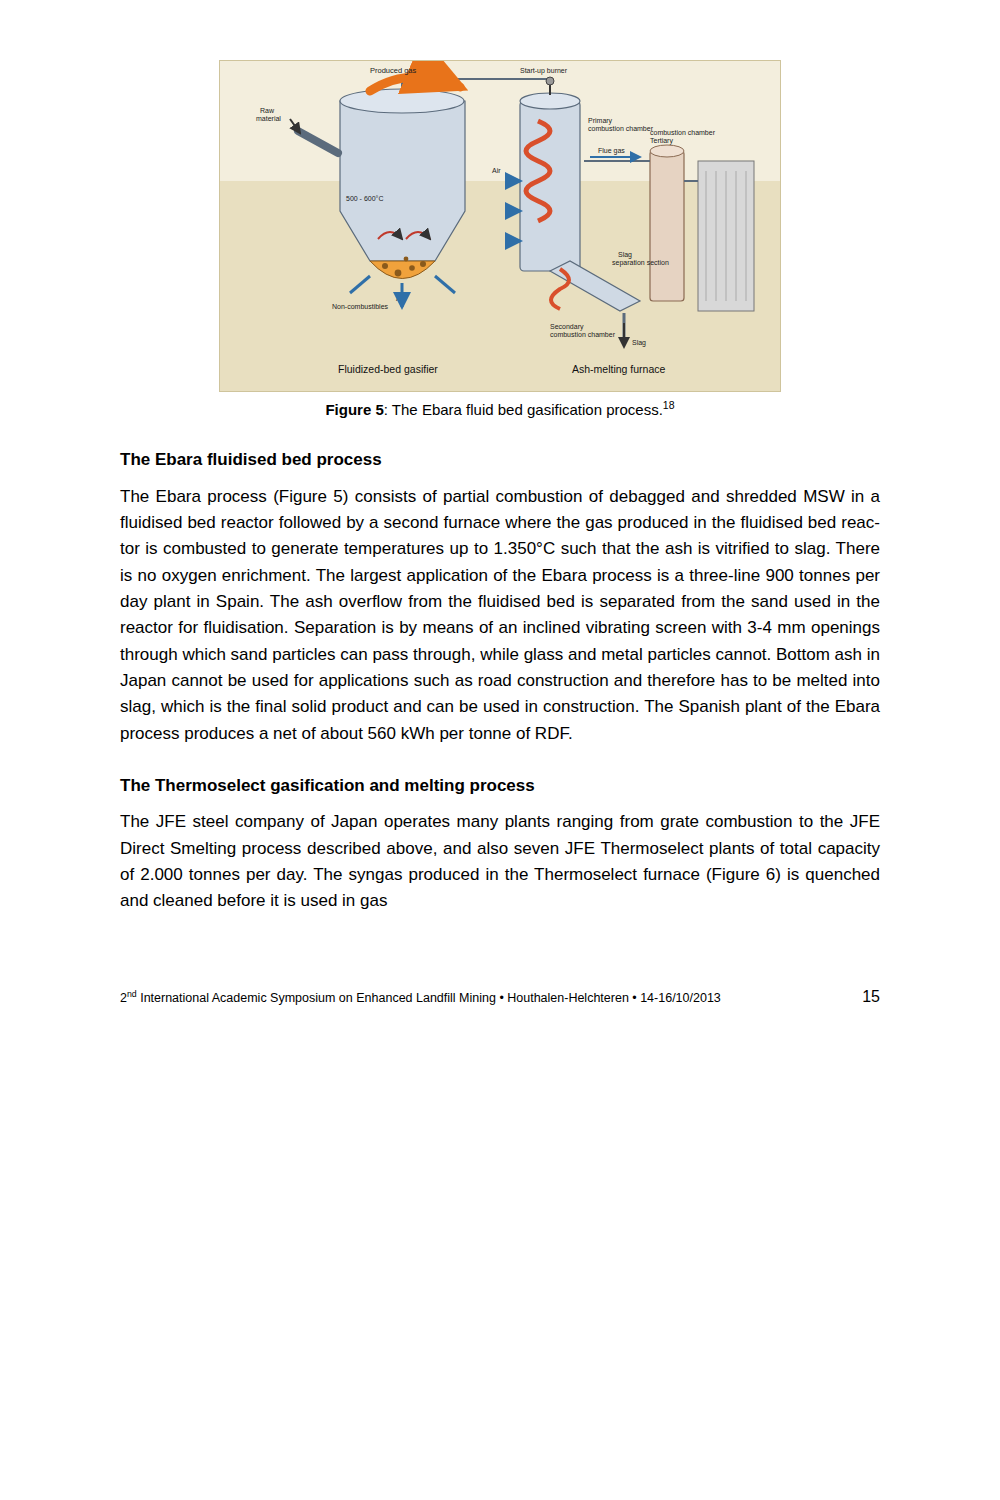Raw material Produced gas 500 - 600°C Air Non-combustibles Start-up burner Primary combustion chamber Secondary combustion chamber Tertiary combustion chamber Flue gas Slag separation section Slag Air Fluidized-bed gasifier Ash-melting furnace
Figure 5: The Ebara fluid bed gasification process.18
The Ebara fluidised bed process
The Ebara process (Figure 5) consists of partial combustion of debagged and shredded MSW in a fluidised bed reactor followed by a second furnace where the gas produced in the fluidised bed reactor is combusted to generate temperatures up to 1.350°C such that the ash is vitrified to slag. There is no oxygen enrichment. The largest application of the Ebara process is a three-line 900 tonnes per day plant in Spain. The ash overflow from the fluidised bed is separated from the sand used in the reactor for fluidisation. Separation is by means of an inclined vibrating screen with 3-4 mm openings through which sand particles can pass through, while glass and metal particles cannot. Bottom ash in Japan cannot be used for applications such as road construction and therefore has to be melted into slag, which is the final solid product and can be used in construction. The Spanish plant of the Ebara process produces a net of about 560 kWh per tonne of RDF.
The Thermoselect gasification and melting process
The JFE steel company of Japan operates many plants ranging from grate combustion to the JFE Direct Smelting process described above, and also seven JFE Thermoselect plants of total capacity of 2.000 tonnes per day. The syngas produced in the Thermoselect furnace (Figure 6) is quenched and cleaned before it is used in gas
2nd International Academic Symposium on Enhanced Landfill Mining • Houthalen-Helchteren • 14-16/10/2013 15